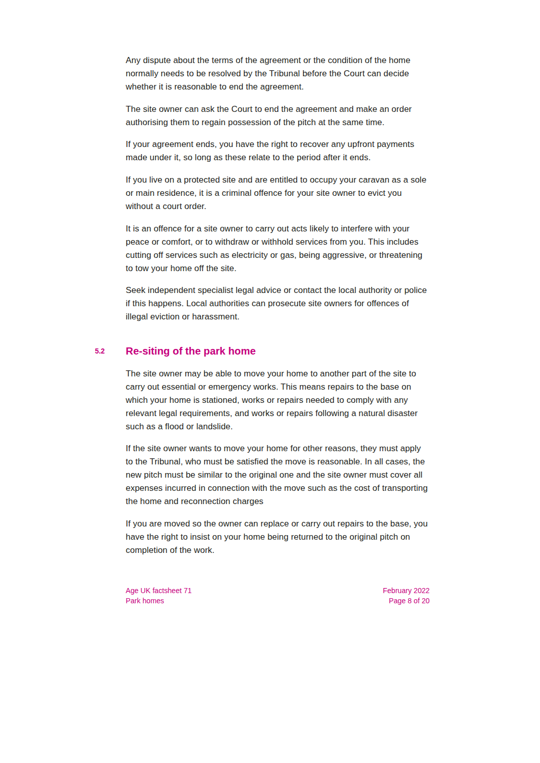Any dispute about the terms of the agreement or the condition of the home normally needs to be resolved by the Tribunal before the Court can decide whether it is reasonable to end the agreement.
The site owner can ask the Court to end the agreement and make an order authorising them to regain possession of the pitch at the same time.
If your agreement ends, you have the right to recover any upfront payments made under it, so long as these relate to the period after it ends.
If you live on a protected site and are entitled to occupy your caravan as a sole or main residence, it is a criminal offence for your site owner to evict you without a court order.
It is an offence for a site owner to carry out acts likely to interfere with your peace or comfort, or to withdraw or withhold services from you. This includes cutting off services such as electricity or gas, being aggressive, or threatening to tow your home off the site.
Seek independent specialist legal advice or contact the local authority or police if this happens. Local authorities can prosecute site owners for offences of illegal eviction or harassment.
5.2
Re-siting of the park home
The site owner may be able to move your home to another part of the site to carry out essential or emergency works. This means repairs to the base on which your home is stationed, works or repairs needed to comply with any relevant legal requirements, and works or repairs following a natural disaster such as a flood or landslide.
If the site owner wants to move your home for other reasons, they must apply to the Tribunal, who must be satisfied the move is reasonable. In all cases, the new pitch must be similar to the original one and the site owner must cover all expenses incurred in connection with the move such as the cost of transporting the home and reconnection charges
If you are moved so the owner can replace or carry out repairs to the base, you have the right to insist on your home being returned to the original pitch on completion of the work.
Age UK factsheet 71 Park homes
February 2022 Page 8 of 20